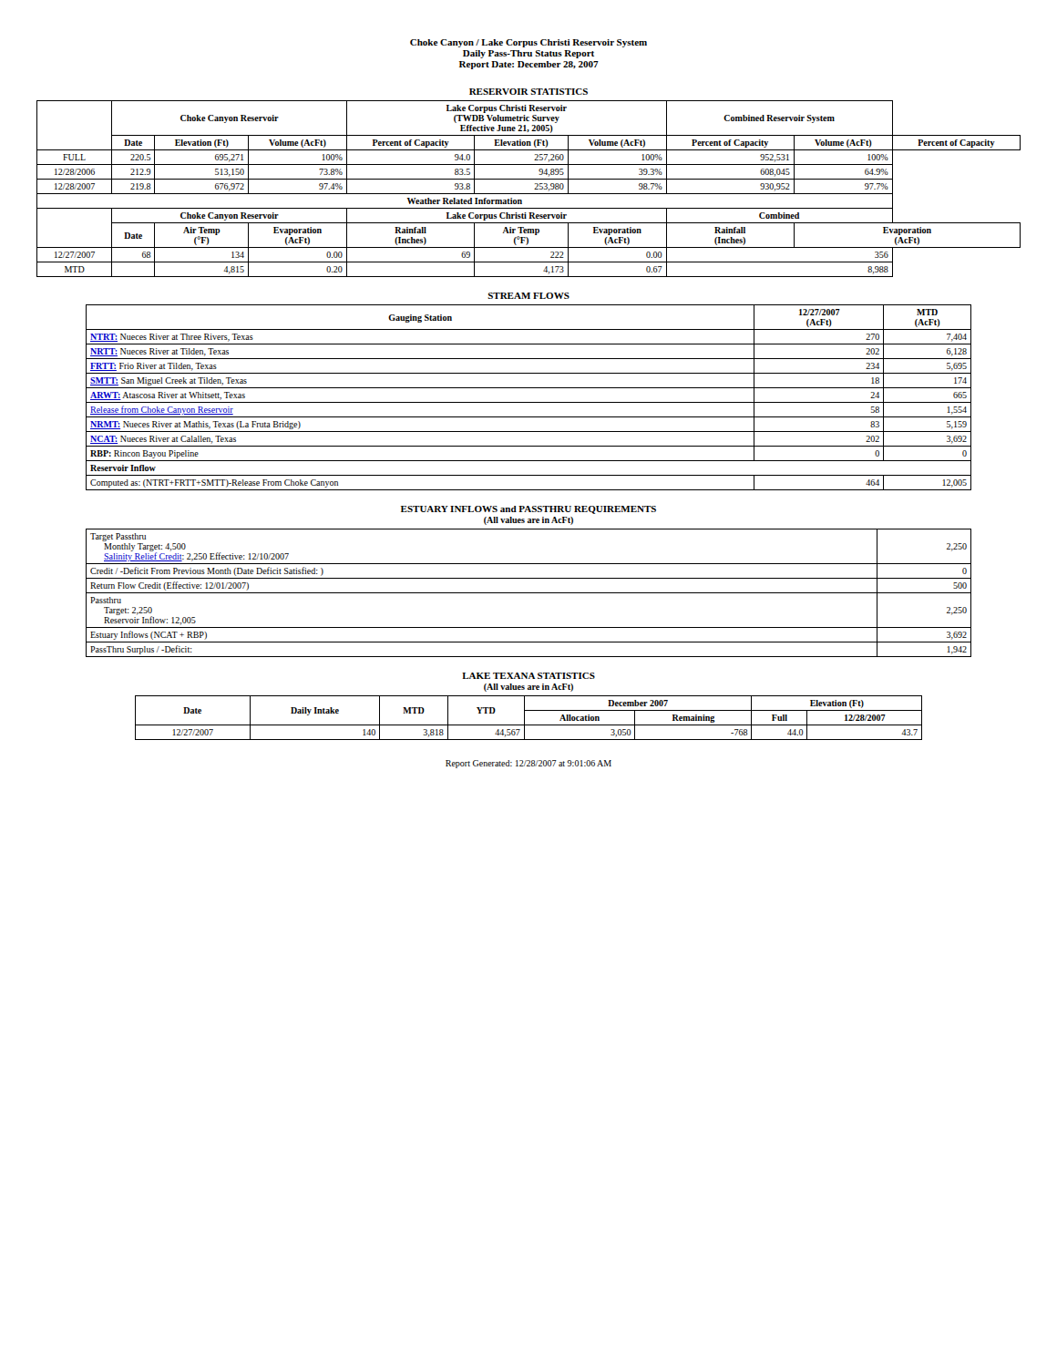Choke Canyon / Lake Corpus Christi Reservoir System
Daily Pass-Thru Status Report
Report Date: December 28, 2007
RESERVOIR STATISTICS
| | Choke Canyon Reservoir | Lake Corpus Christi Reservoir (TWDB Volumetric Survey Effective June 21, 2005) | Combined Reservoir System |
| --- | --- | --- | --- |
| Date | Elevation (Ft) | Volume (AcFt) | Percent of Capacity | Elevation (Ft) | Volume (AcFt) | Percent of Capacity | Volume (AcFt) | Percent of Capacity |
| FULL | 220.5 | 695,271 | 100% | 94.0 | 257,260 | 100% | 952,531 | 100% |
| 12/28/2006 | 212.9 | 513,150 | 73.8% | 83.5 | 94,895 | 39.3% | 608,045 | 64.9% |
| 12/28/2007 | 219.8 | 676,972 | 97.4% | 93.8 | 253,980 | 98.7% | 930,952 | 97.7% |
| Weather Related Information |
| | Choke Canyon Reservoir | Lake Corpus Christi Reservoir | Combined |
| Date | Air Temp (°F) | Evaporation (AcFt) | Rainfall (Inches) | Air Temp (°F) | Evaporation (AcFt) | Rainfall (Inches) | Evaporation (AcFt) |
| 12/27/2007 | 68 | 134 | 0.00 | 69 | 222 | 0.00 | 356 |
| MTD | | 4,815 | 0.20 | | 4,173 | 0.67 | 8,988 |
STREAM FLOWS
| Gauging Station | 12/27/2007 (AcFt) | MTD (AcFt) |
| --- | --- | --- |
| NTRT: Nueces River at Three Rivers, Texas | 270 | 7,404 |
| NRTT: Nueces River at Tilden, Texas | 202 | 6,128 |
| FRTT: Frio River at Tilden, Texas | 234 | 5,695 |
| SMTT: San Miguel Creek at Tilden, Texas | 18 | 174 |
| ARWT: Atascosa River at Whitsett, Texas | 24 | 665 |
| Release from Choke Canyon Reservoir | 58 | 1,554 |
| NRMT: Nueces River at Mathis, Texas (La Fruta Bridge) | 83 | 5,159 |
| NCAT: Nueces River at Calallen, Texas | 202 | 3,692 |
| RBP: Rincon Bayou Pipeline | 0 | 0 |
| Reservoir Inflow |
| Computed as: (NTRT+FRTT+SMTT)-Release From Choke Canyon | 464 | 12,005 |
ESTUARY INFLOWS and PASSTHRU REQUIREMENTS
(All values are in AcFt)
| Target Passthru Monthly Target: 4,500 Salinity Relief Credit : 2,250 Effective: 12/10/2007 | 2,250 |
| Credit / -Deficit From Previous Month (Date Deficit Satisfied: ) | 0 |
| Return Flow Credit (Effective: 12/01/2007) | 500 |
| Passthru Target: 2,250 Reservoir Inflow: 12,005 | 2,250 |
| Estuary Inflows (NCAT + RBP) | 3,692 |
| PassThru Surplus / -Deficit: | 1,942 |
LAKE TEXANA STATISTICS
(All values are in AcFt)
| Date | Daily Intake | MTD | YTD | December 2007 | Elevation (Ft) |
| --- | --- | --- | --- | --- | --- |
| Allocation | Remaining | Full | 12/28/2007 |
| 12/27/2007 | 140 | 3,818 | 44,567 | 3,050 | -768 | 44.0 | 43.7 |
Report Generated: 12/28/2007 at 9:01:06 AM